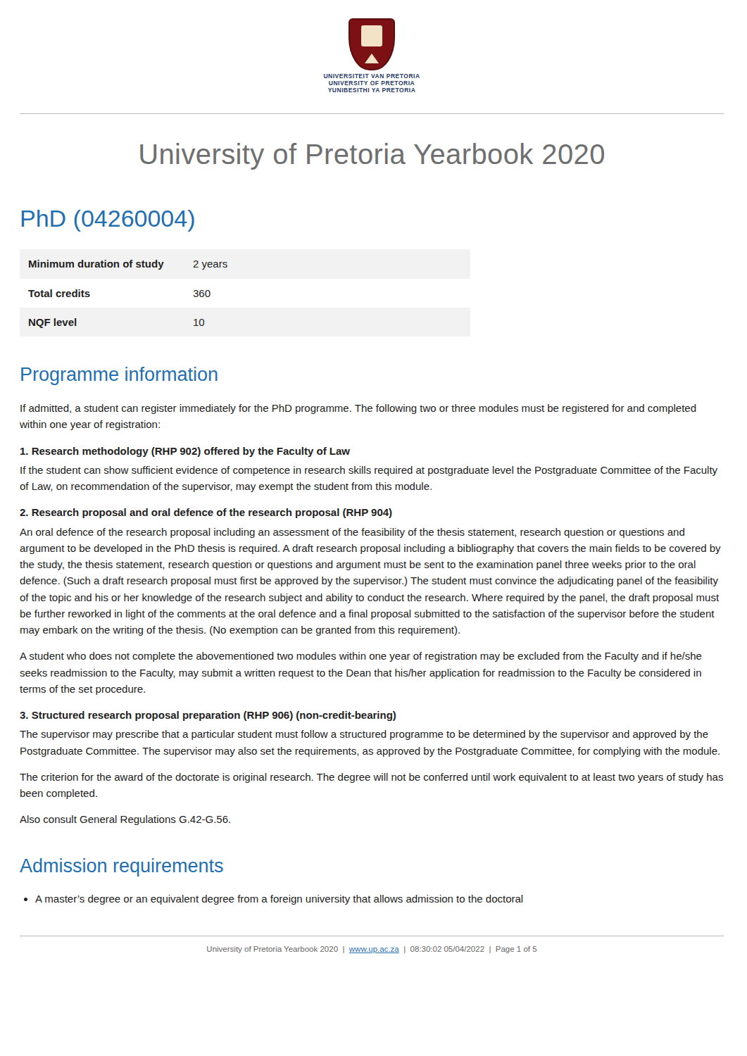Universiteit van Pretoria University of Pretoria Yunibesithi ya Pretoria
University of Pretoria Yearbook 2020
PhD (04260004)
| Minimum duration of study | 2 years |
| Total credits | 360 |
| NQF level | 10 |
Programme information
If admitted, a student can register immediately for the PhD programme. The following two or three modules must be registered for and completed within one year of registration:
1. Research methodology (RHP 902) offered by the Faculty of Law
If the student can show sufficient evidence of competence in research skills required at postgraduate level the Postgraduate Committee of the Faculty of Law, on recommendation of the supervisor, may exempt the student from this module.
2. Research proposal and oral defence of the research proposal (RHP 904)
An oral defence of the research proposal including an assessment of the feasibility of the thesis statement, research question or questions and argument to be developed in the PhD thesis is required. A draft research proposal including a bibliography that covers the main fields to be covered by the study, the thesis statement, research question or questions and argument must be sent to the examination panel three weeks prior to the oral defence. (Such a draft research proposal must first be approved by the supervisor.) The student must convince the adjudicating panel of the feasibility of the topic and his or her knowledge of the research subject and ability to conduct the research. Where required by the panel, the draft proposal must be further reworked in light of the comments at the oral defence and a final proposal submitted to the satisfaction of the supervisor before the student may embark on the writing of the thesis. (No exemption can be granted from this requirement).
A student who does not complete the abovementioned two modules within one year of registration may be excluded from the Faculty and if he/she seeks readmission to the Faculty, may submit a written request to the Dean that his/her application for readmission to the Faculty be considered in terms of the set procedure.
3. Structured research proposal preparation (RHP 906) (non-credit-bearing)
The supervisor may prescribe that a particular student must follow a structured programme to be determined by the supervisor and approved by the Postgraduate Committee. The supervisor may also set the requirements, as approved by the Postgraduate Committee, for complying with the module.
The criterion for the award of the doctorate is original research. The degree will not be conferred until work equivalent to at least two years of study has been completed.
Also consult General Regulations G.42-G.56.
Admission requirements
A master’s degree or an equivalent degree from a foreign university that allows admission to the doctoral
University of Pretoria Yearbook 2020 | www.up.ac.za | 08:30:02 05/04/2022 | Page 1 of 5